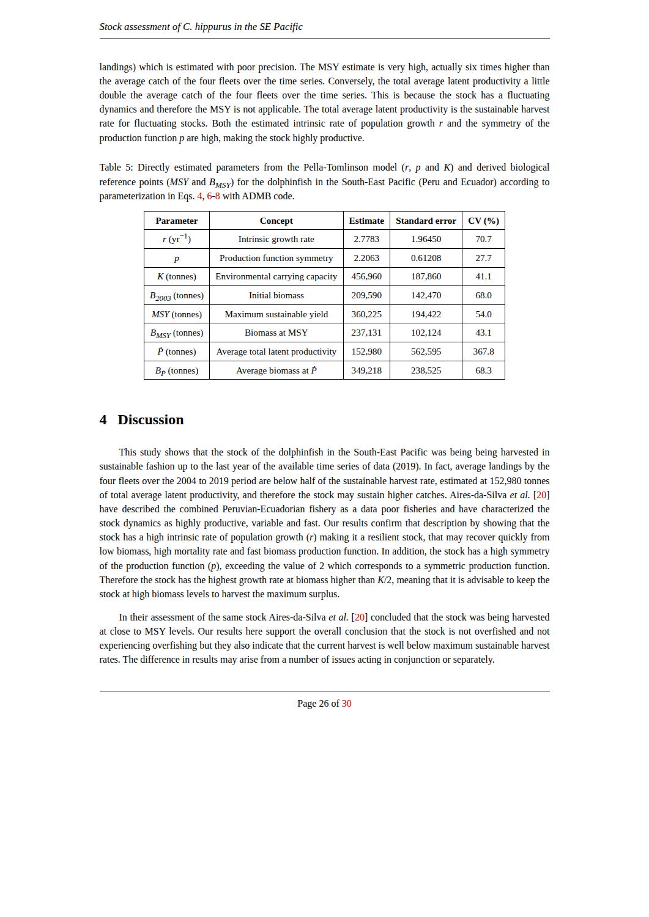Stock assessment of C. hippurus in the SE Pacific
landings) which is estimated with poor precision. The MSY estimate is very high, actually six times higher than the average catch of the four fleets over the time series. Conversely, the total average latent productivity a little double the average catch of the four fleets over the time series. This is because the stock has a fluctuating dynamics and therefore the MSY is not applicable. The total average latent productivity is the sustainable harvest rate for fluctuating stocks. Both the estimated intrinsic rate of population growth r and the symmetry of the production function p are high, making the stock highly productive.
Table 5: Directly estimated parameters from the Pella-Tomlinson model (r, p and K) and derived biological reference points (MSY and BMSY) for the dolphinfish in the South-East Pacific (Peru and Ecuador) according to parameterization in Eqs. 4, 6-8 with ADMB code.
| Parameter | Concept | Estimate | Standard error | CV (%) |
| --- | --- | --- | --- | --- |
| r (yr −1 ) | Intrinsic growth rate | 2.7783 | 1.96450 | 70.7 |
| p | Production function symmetry | 2.2063 | 0.61208 | 27.7 |
| K (tonnes) | Environmental carrying capacity | 456,960 | 187,860 | 41.1 |
| B 2003 (tonnes) | Initial biomass | 209,590 | 142,470 | 68.0 |
| MSY (tonnes) | Maximum sustainable yield | 360,225 | 194,422 | 54.0 |
| B MSY (tonnes) | Biomass at MSY | 237,131 | 102,124 | 43.1 |
| Ṗ (tonnes) | Average total latent productivity | 152,980 | 562,595 | 367.8 |
| B Ṗ (tonnes) | Average biomass at Ṗ | 349,218 | 238,525 | 68.3 |
4 Discussion
This study shows that the stock of the dolphinfish in the South-East Pacific was being being harvested in sustainable fashion up to the last year of the available time series of data (2019). In fact, average landings by the four fleets over the 2004 to 2019 period are below half of the sustainable harvest rate, estimated at 152,980 tonnes of total average latent productivity, and therefore the stock may sustain higher catches. Aires-da-Silva et al. [20] have described the combined Peruvian-Ecuadorian fishery as a data poor fisheries and have characterized the stock dynamics as highly productive, variable and fast. Our results confirm that description by showing that the stock has a high intrinsic rate of population growth (r) making it a resilient stock, that may recover quickly from low biomass, high mortality rate and fast biomass production function. In addition, the stock has a high symmetry of the production function (p), exceeding the value of 2 which corresponds to a symmetric production function. Therefore the stock has the highest growth rate at biomass higher than K/2, meaning that it is advisable to keep the stock at high biomass levels to harvest the maximum surplus.
In their assessment of the same stock Aires-da-Silva et al. [20] concluded that the stock was being harvested at close to MSY levels. Our results here support the overall conclusion that the stock is not overfished and not experiencing overfishing but they also indicate that the current harvest is well below maximum sustainable harvest rates. The difference in results may arise from a number of issues acting in conjunction or separately.
Page 26 of 30